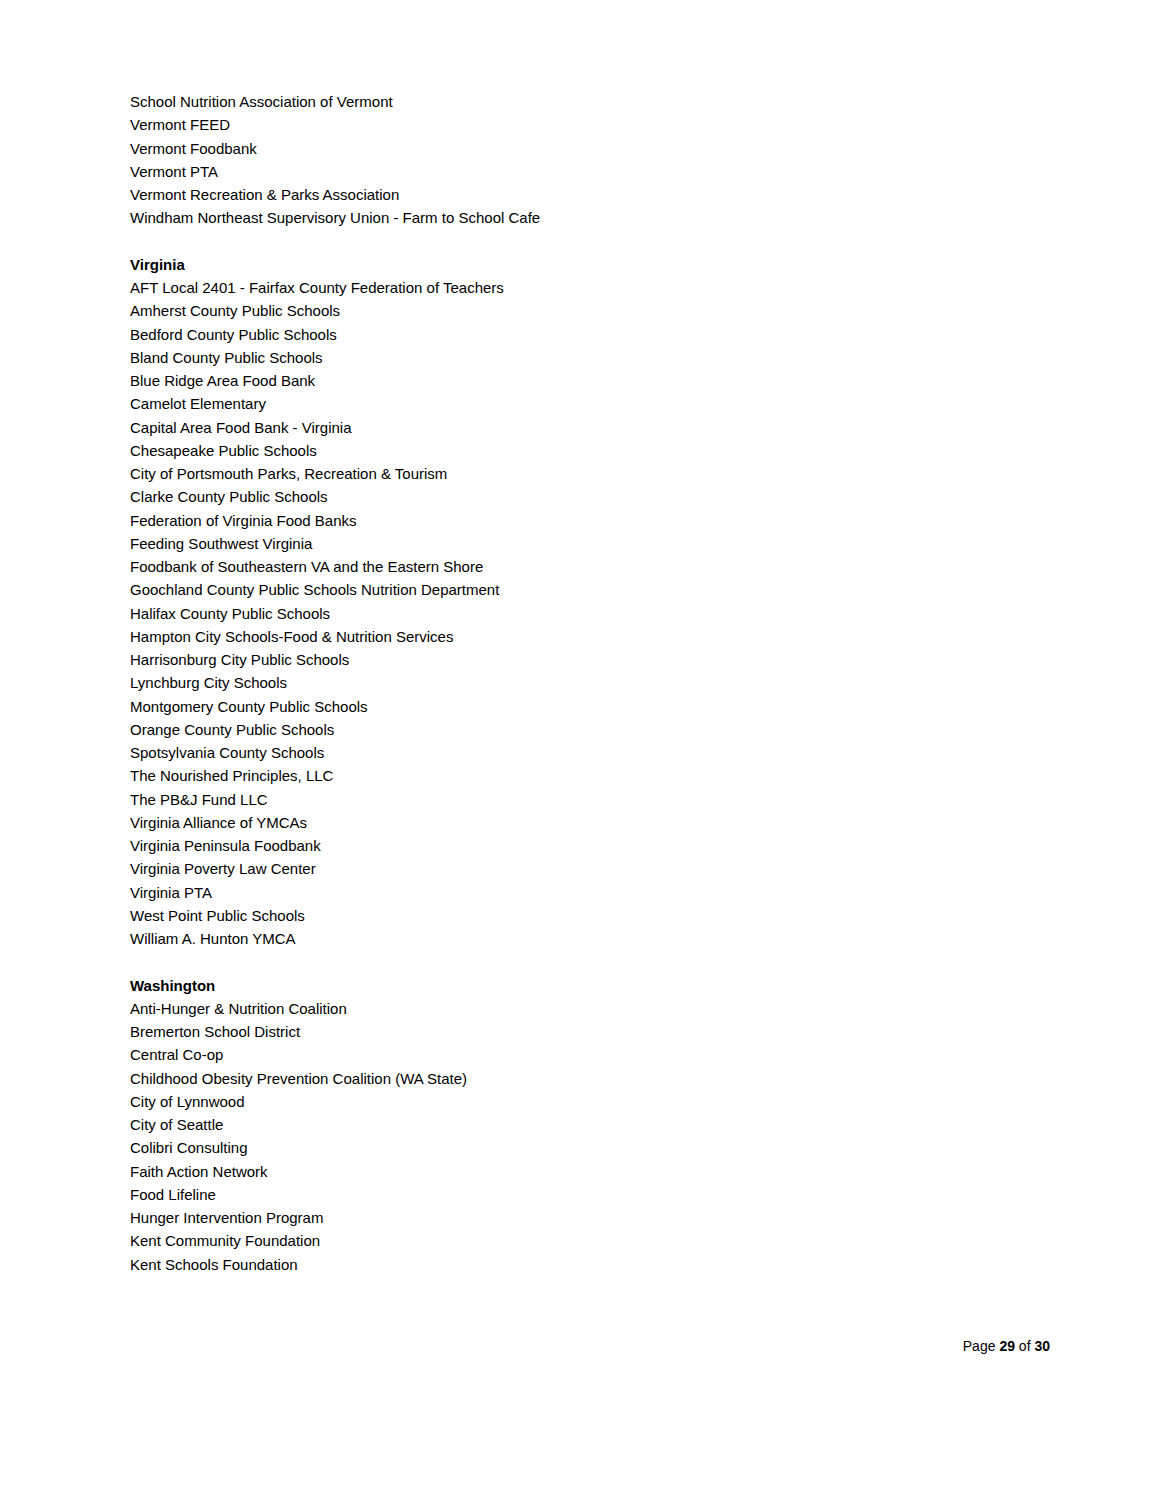School Nutrition Association of Vermont
Vermont FEED
Vermont Foodbank
Vermont PTA
Vermont Recreation & Parks Association
Windham Northeast Supervisory Union - Farm to School Cafe
Virginia
AFT Local 2401 - Fairfax County Federation of Teachers
Amherst County Public Schools
Bedford County Public Schools
Bland County Public Schools
Blue Ridge Area Food Bank
Camelot Elementary
Capital Area Food Bank - Virginia
Chesapeake Public Schools
City of Portsmouth Parks, Recreation & Tourism
Clarke County Public Schools
Federation of Virginia Food Banks
Feeding Southwest Virginia
Foodbank of Southeastern VA and the Eastern Shore
Goochland County Public Schools Nutrition Department
Halifax County Public Schools
Hampton City Schools-Food & Nutrition Services
Harrisonburg City Public Schools
Lynchburg City Schools
Montgomery County Public Schools
Orange County Public Schools
Spotsylvania County Schools
The Nourished Principles, LLC
The PB&J Fund LLC
Virginia Alliance of YMCAs
Virginia Peninsula Foodbank
Virginia Poverty Law Center
Virginia PTA
West Point Public Schools
William A. Hunton YMCA
Washington
Anti-Hunger & Nutrition Coalition
Bremerton School District
Central Co-op
Childhood Obesity Prevention Coalition (WA State)
City of Lynnwood
City of Seattle
Colibri Consulting
Faith Action Network
Food Lifeline
Hunger Intervention Program
Kent Community Foundation
Kent Schools Foundation
Page 29 of 30